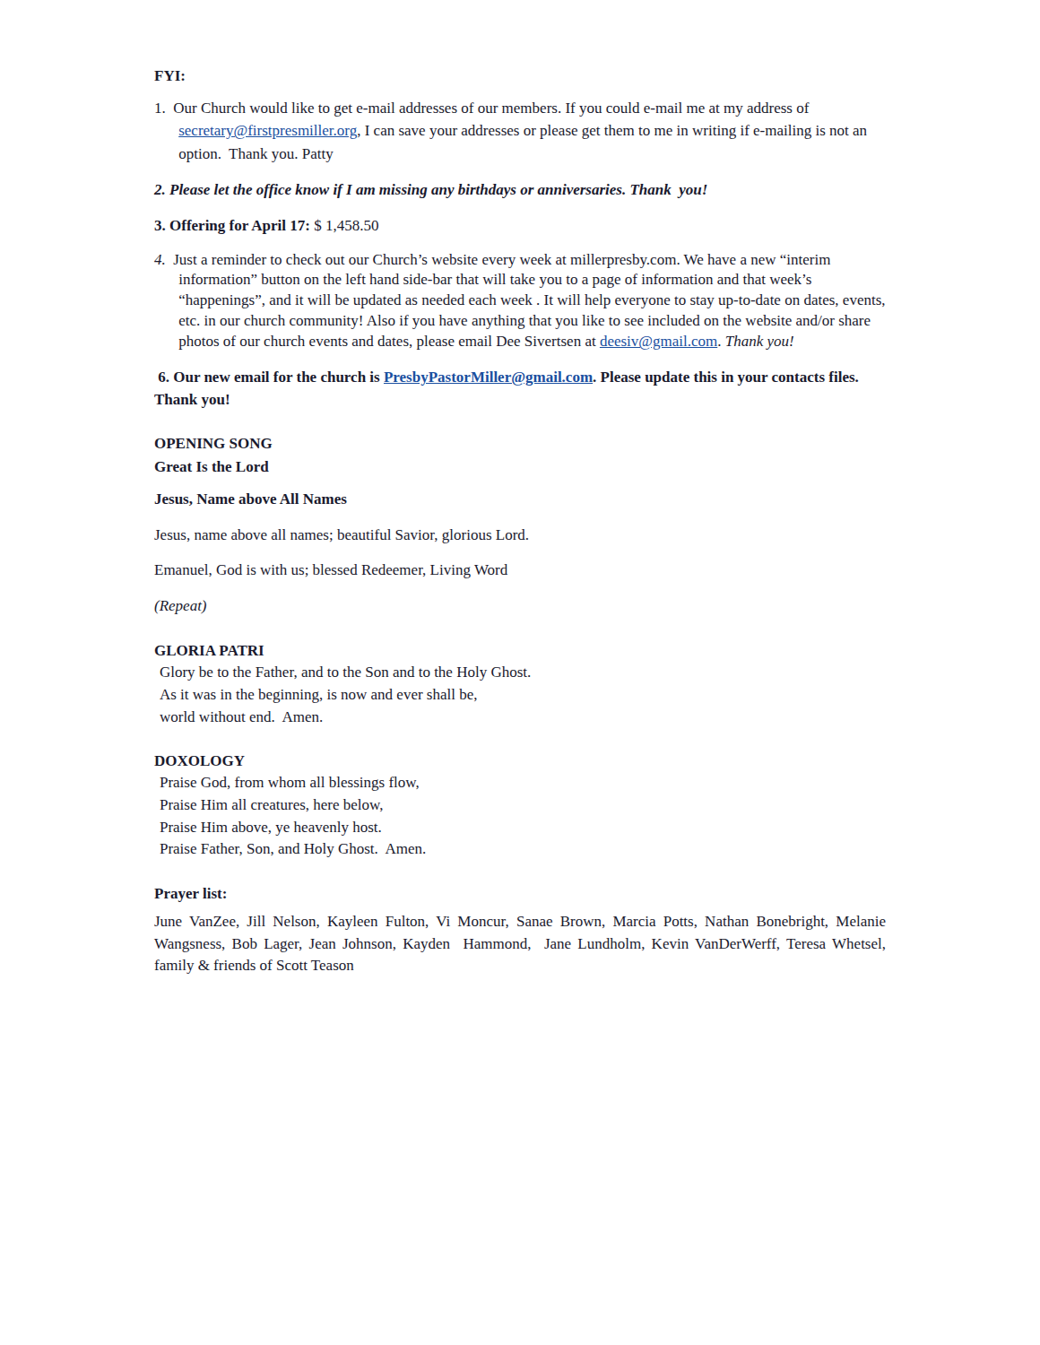FYI:
1. Our Church would like to get e-mail addresses of our members. If you could e-mail me at my address of secretary@firstpresmiller.org, I can save your addresses or please get them to me in writing if e-mailing is not an option. Thank you. Patty
2. Please let the office know if I am missing any birthdays or anniversaries. Thank you!
3. Offering for April 17: $ 1,458.50
4. Just a reminder to check out our Church’s website every week at millerpresby.com. We have a new “interim information” button on the left hand side-bar that will take you to a page of information and that week’s “happenings”, and it will be updated as needed each week . It will help everyone to stay up-to-date on dates, events, etc. in our church community! Also if you have anything that you like to see included on the website and/or share photos of our church events and dates, please email Dee Sivertsen at deesiv@gmail.com. Thank you!
6. Our new email for the church is PresbyPastorMiller@gmail.com. Please update this in your contacts files. Thank you!
OPENING SONG
Great Is the Lord
Jesus, Name above All Names
Jesus, name above all names; beautiful Savior, glorious Lord.
Emanuel, God is with us; blessed Redeemer, Living Word
(Repeat)
GLORIA PATRI
Glory be to the Father, and to the Son and to the Holy Ghost.
As it was in the beginning, is now and ever shall be,
world without end. Amen.
DOXOLOGY
Praise God, from whom all blessings flow,
Praise Him all creatures, here below,
Praise Him above, ye heavenly host.
Praise Father, Son, and Holy Ghost. Amen.
Prayer list:
June VanZee, Jill Nelson, Kayleen Fulton, Vi Moncur, Sanae Brown, Marcia Potts, Nathan Bonebright, Melanie Wangsness, Bob Lager, Jean Johnson, Kayden Hammond, Jane Lundholm, Kevin VanDerWerff, Teresa Whetsel, family & friends of Scott Teason